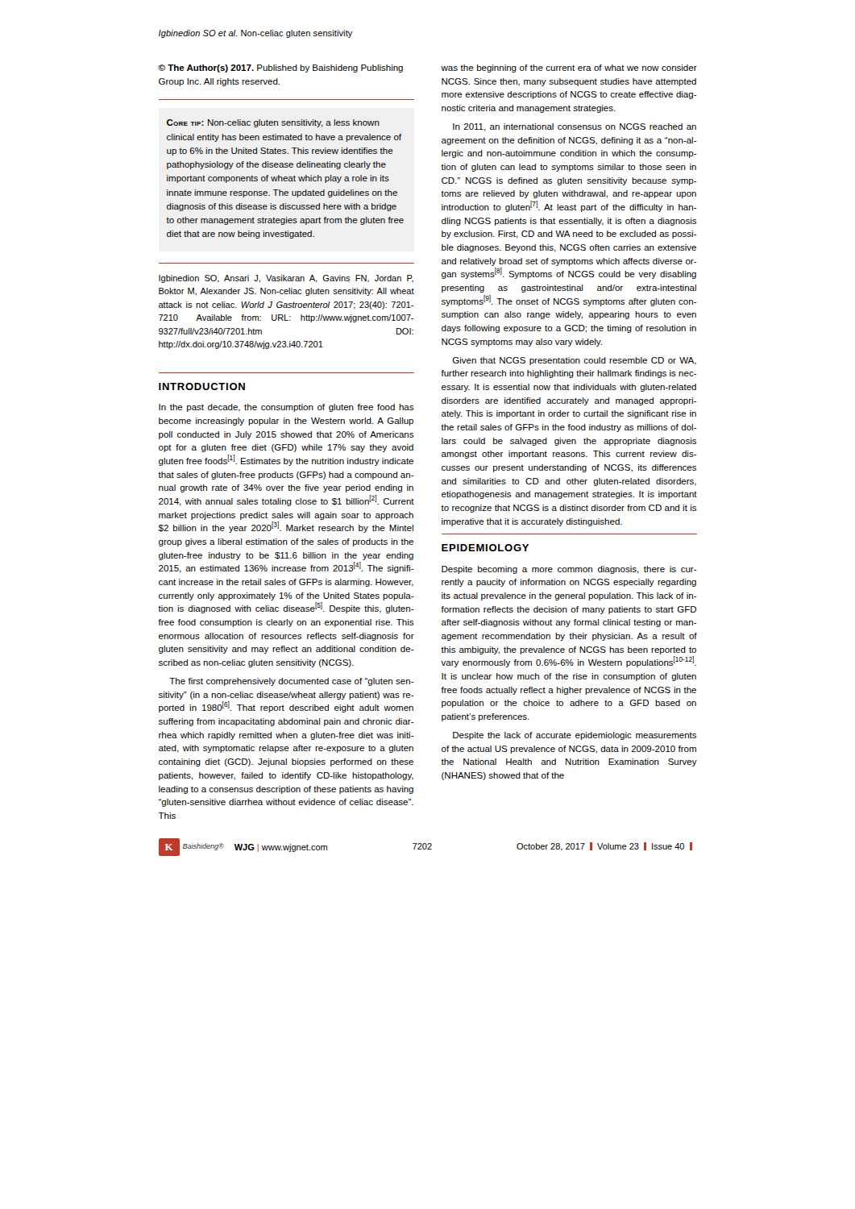Igbinedion SO et al. Non-celiac gluten sensitivity
© The Author(s) 2017. Published by Baishideng Publishing Group Inc. All rights reserved.
Core tip: Non-celiac gluten sensitivity, a less known clinical entity has been estimated to have a prevalence of up to 6% in the United States. This review identifies the pathophysiology of the disease delineating clearly the important components of wheat which play a role in its innate immune response. The updated guidelines on the diagnosis of this disease is discussed here with a bridge to other management strategies apart from the gluten free diet that are now being investigated.
Igbinedion SO, Ansari J, Vasikaran A, Gavins FN, Jordan P, Boktor M, Alexander JS. Non-celiac gluten sensitivity: All wheat attack is not celiac. World J Gastroenterol 2017; 23(40): 7201-7210 Available from: URL: http://www.wjgnet.com/1007-9327/full/v23/i40/7201.htm DOI: http://dx.doi.org/10.3748/wjg.v23.i40.7201
Introduction
In the past decade, the consumption of gluten free food has become increasingly popular in the Western world. A Gallup poll conducted in July 2015 showed that 20% of Americans opt for a gluten free diet (GFD) while 17% say they avoid gluten free foods[1]. Estimates by the nutrition industry indicate that sales of gluten-free products (GFPs) had a compound annual growth rate of 34% over the five year period ending in 2014, with annual sales totaling close to $1 billion[2]. Current market projections predict sales will again soar to approach $2 billion in the year 2020[3]. Market research by the Mintel group gives a liberal estimation of the sales of products in the gluten-free industry to be $11.6 billion in the year ending 2015, an estimated 136% increase from 2013[4]. The significant increase in the retail sales of GFPs is alarming. However, currently only approximately 1% of the United States population is diagnosed with celiac disease[5]. Despite this, gluten-free food consumption is clearly on an exponential rise. This enormous allocation of resources reflects self-diagnosis for gluten sensitivity and may reflect an additional condition described as non-celiac gluten sensitivity (NCGS).
The first comprehensively documented case of “gluten sensitivity” (in a non-celiac disease/wheat allergy patient) was reported in 1980[6]. That report described eight adult women suffering from incapacitating abdominal pain and chronic diarrhea which rapidly remitted when a gluten-free diet was initiated, with symptomatic relapse after re-exposure to a gluten containing diet (GCD). Jejunal biopsies performed on these patients, however, failed to identify CD-like histopathology, leading to a consensus description of these patients as having “gluten-sensitive diarrhea without evidence of celiac disease”. This
was the beginning of the current era of what we now consider NCGS. Since then, many subsequent studies have attempted more extensive descriptions of NCGS to create effective diagnostic criteria and management strategies.
In 2011, an international consensus on NCGS reached an agreement on the definition of NCGS, defining it as a “non-allergic and non-autoimmune condition in which the consumption of gluten can lead to symptoms similar to those seen in CD.” NCGS is defined as gluten sensitivity because symptoms are relieved by gluten withdrawal, and re-appear upon introduction to gluten[7]. At least part of the difficulty in handling NCGS patients is that essentially, it is often a diagnosis by exclusion. First, CD and WA need to be excluded as possible diagnoses. Beyond this, NCGS often carries an extensive and relatively broad set of symptoms which affects diverse organ systems[8]. Symptoms of NCGS could be very disabling presenting as gastrointestinal and/or extra-intestinal symptoms[9]. The onset of NCGS symptoms after gluten consumption can also range widely, appearing hours to even days following exposure to a GCD; the timing of resolution in NCGS symptoms may also vary widely.
Given that NCGS presentation could resemble CD or WA, further research into highlighting their hallmark findings is necessary. It is essential now that individuals with gluten-related disorders are identified accurately and managed appropriately. This is important in order to curtail the significant rise in the retail sales of GFPs in the food industry as millions of dollars could be salvaged given the appropriate diagnosis amongst other important reasons. This current review discusses our present understanding of NCGS, its differences and similarities to CD and other gluten-related disorders, etiopathogenesis and management strategies. It is important to recognize that NCGS is a distinct disorder from CD and it is imperative that it is accurately distinguished.
Epidemiology
Despite becoming a more common diagnosis, there is currently a paucity of information on NCGS especially regarding its actual prevalence in the general population. This lack of information reflects the decision of many patients to start GFD after self-diagnosis without any formal clinical testing or management recommendation by their physician. As a result of this ambiguity, the prevalence of NCGS has been reported to vary enormously from 0.6%-6% in Western populations[10-12]. It is unclear how much of the rise in consumption of gluten free foods actually reflect a higher prevalence of NCGS in the population or the choice to adhere to a GFD based on patient’s preferences.
Despite the lack of accurate epidemiologic measurements of the actual US prevalence of NCGS, data in 2009-2010 from the National Health and Nutrition Examination Survey (NHANES) showed that of the
KBaishideng® WJG | www.wjgnet.com
7202
October 28, 2017 Volume 23 Issue 40